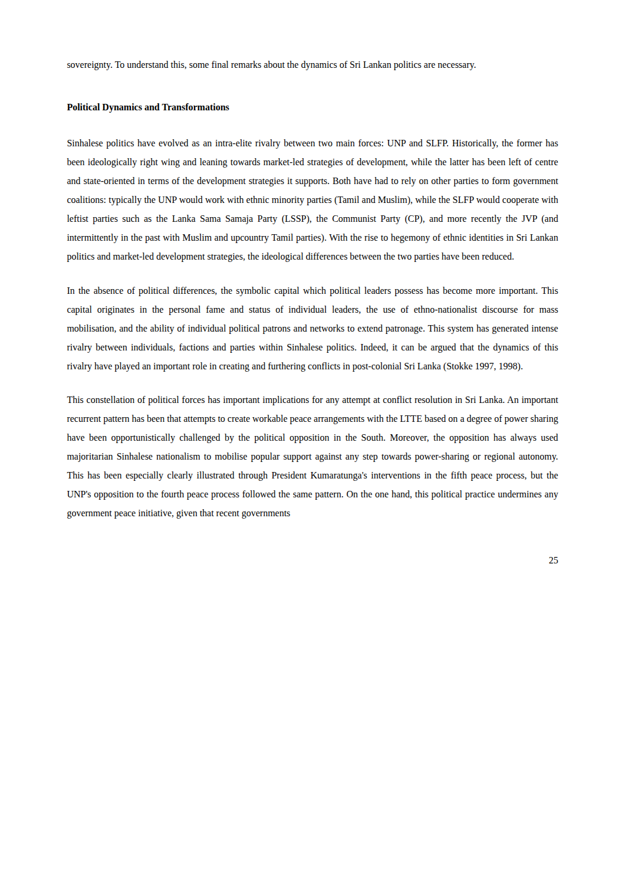sovereignty. To understand this, some final remarks about the dynamics of Sri Lankan politics are necessary.
Political Dynamics and Transformations
Sinhalese politics have evolved as an intra-elite rivalry between two main forces: UNP and SLFP. Historically, the former has been ideologically right wing and leaning towards market-led strategies of development, while the latter has been left of centre and state-oriented in terms of the development strategies it supports. Both have had to rely on other parties to form government coalitions: typically the UNP would work with ethnic minority parties (Tamil and Muslim), while the SLFP would cooperate with leftist parties such as the Lanka Sama Samaja Party (LSSP), the Communist Party (CP), and more recently the JVP (and intermittently in the past with Muslim and upcountry Tamil parties). With the rise to hegemony of ethnic identities in Sri Lankan politics and market-led development strategies, the ideological differences between the two parties have been reduced.
In the absence of political differences, the symbolic capital which political leaders possess has become more important. This capital originates in the personal fame and status of individual leaders, the use of ethno-nationalist discourse for mass mobilisation, and the ability of individual political patrons and networks to extend patronage. This system has generated intense rivalry between individuals, factions and parties within Sinhalese politics. Indeed, it can be argued that the dynamics of this rivalry have played an important role in creating and furthering conflicts in post-colonial Sri Lanka (Stokke 1997, 1998).
This constellation of political forces has important implications for any attempt at conflict resolution in Sri Lanka. An important recurrent pattern has been that attempts to create workable peace arrangements with the LTTE based on a degree of power sharing have been opportunistically challenged by the political opposition in the South. Moreover, the opposition has always used majoritarian Sinhalese nationalism to mobilise popular support against any step towards power-sharing or regional autonomy. This has been especially clearly illustrated through President Kumaratunga's interventions in the fifth peace process, but the UNP's opposition to the fourth peace process followed the same pattern. On the one hand, this political practice undermines any government peace initiative, given that recent governments
25